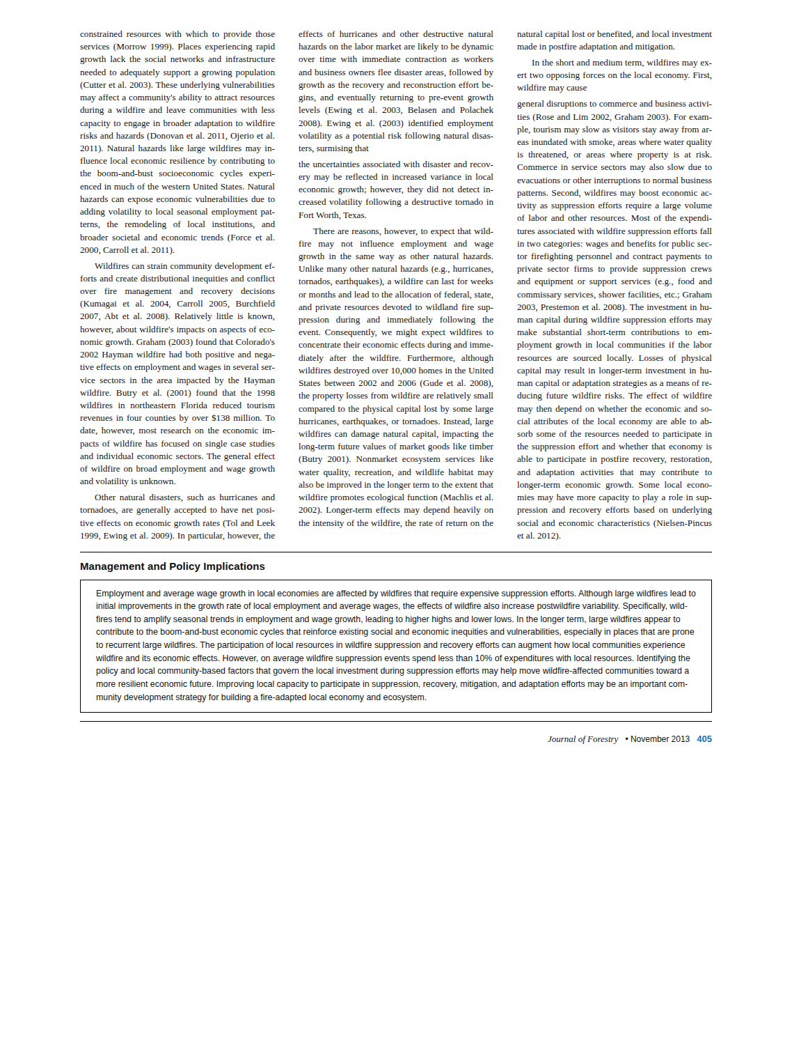constrained resources with which to provide those services (Morrow 1999). Places experiencing rapid growth lack the social networks and infrastructure needed to adequately support a growing population (Cutter et al. 2003). These underlying vulnerabilities may affect a community's ability to attract resources during a wildfire and leave communities with less capacity to engage in broader adaptation to wildfire risks and hazards (Donovan et al. 2011, Ojerio et al. 2011). Natural hazards like large wildfires may influence local economic resilience by contributing to the boom-and-bust socioeconomic cycles experienced in much of the western United States. Natural hazards can expose economic vulnerabilities due to adding volatility to local seasonal employment patterns, the remodeling of local institutions, and broader societal and economic trends (Force et al. 2000, Carroll et al. 2011).
Wildfires can strain community development efforts and create distributional inequities and conflict over fire management and recovery decisions (Kumagai et al. 2004, Carroll 2005, Burchfield 2007, Abt et al. 2008). Relatively little is known, however, about wildfire's impacts on aspects of economic growth. Graham (2003) found that Colorado's 2002 Hayman wildfire had both positive and negative effects on employment and wages in several service sectors in the area impacted by the Hayman wildfire. Butry et al. (2001) found that the 1998 wildfires in northeastern Florida reduced tourism revenues in four counties by over $138 million. To date, however, most research on the economic impacts of wildfire has focused on single case studies and individual economic sectors. The general effect of wildfire on broad employment and wage growth and volatility is unknown.
Other natural disasters, such as hurricanes and tornadoes, are generally accepted to have net positive effects on economic growth rates (Tol and Leek 1999, Ewing et al. 2009). In particular, however, the effects of hurricanes and other destructive natural hazards on the labor market are likely to be dynamic over time with immediate contraction as workers and business owners flee disaster areas, followed by growth as the recovery and reconstruction effort begins, and eventually returning to pre-event growth levels (Ewing et al. 2003, Belasen and Polachek 2008). Ewing et al. (2003) identified employment volatility as a potential risk following natural disasters, surmising that
the uncertainties associated with disaster and recovery may be reflected in increased variance in local economic growth; however, they did not detect increased volatility following a destructive tornado in Fort Worth, Texas.
There are reasons, however, to expect that wildfire may not influence employment and wage growth in the same way as other natural hazards. Unlike many other natural hazards (e.g., hurricanes, tornados, earthquakes), a wildfire can last for weeks or months and lead to the allocation of federal, state, and private resources devoted to wildland fire suppression during and immediately following the event. Consequently, we might expect wildfires to concentrate their economic effects during and immediately after the wildfire. Furthermore, although wildfires destroyed over 10,000 homes in the United States between 2002 and 2006 (Gude et al. 2008), the property losses from wildfire are relatively small compared to the physical capital lost by some large hurricanes, earthquakes, or tornadoes. Instead, large wildfires can damage natural capital, impacting the long-term future values of market goods like timber (Butry 2001). Nonmarket ecosystem services like water quality, recreation, and wildlife habitat may also be improved in the longer term to the extent that wildfire promotes ecological function (Machlis et al. 2002). Longer-term effects may depend heavily on the intensity of the wildfire, the rate of return on the natural capital lost or benefited, and local investment made in postfire adaptation and mitigation.
In the short and medium term, wildfires may exert two opposing forces on the local economy. First, wildfire may cause
general disruptions to commerce and business activities (Rose and Lim 2002, Graham 2003). For example, tourism may slow as visitors stay away from areas inundated with smoke, areas where water quality is threatened, or areas where property is at risk. Commerce in service sectors may also slow due to evacuations or other interruptions to normal business patterns. Second, wildfires may boost economic activity as suppression efforts require a large volume of labor and other resources. Most of the expenditures associated with wildfire suppression efforts fall in two categories: wages and benefits for public sector firefighting personnel and contract payments to private sector firms to provide suppression crews and equipment or support services (e.g., food and commissary services, shower facilities, etc.; Graham 2003, Prestemon et al. 2008). The investment in human capital during wildfire suppression efforts may make substantial short-term contributions to employment growth in local communities if the labor resources are sourced locally. Losses of physical capital may result in longer-term investment in human capital or adaptation strategies as a means of reducing future wildfire risks. The effect of wildfire may then depend on whether the economic and social attributes of the local economy are able to absorb some of the resources needed to participate in the suppression effort and whether that economy is able to participate in postfire recovery, restoration, and adaptation activities that may contribute to longer-term economic growth. Some local economies may have more capacity to play a role in suppression and recovery efforts based on underlying social and economic characteristics (Nielsen-Pincus et al. 2012).
Management and Policy Implications
Employment and average wage growth in local economies are affected by wildfires that require expensive suppression efforts. Although large wildfires lead to initial improvements in the growth rate of local employment and average wages, the effects of wildfire also increase postwildfire variability. Specifically, wildfires tend to amplify seasonal trends in employment and wage growth, leading to higher highs and lower lows. In the longer term, large wildfires appear to contribute to the boom-and-bust economic cycles that reinforce existing social and economic inequities and vulnerabilities, especially in places that are prone to recurrent large wildfires. The participation of local resources in wildfire suppression and recovery efforts can augment how local communities experience wildfire and its economic effects. However, on average wildfire suppression events spend less than 10% of expenditures with local resources. Identifying the policy and local community-based factors that govern the local investment during suppression efforts may help move wildfire-affected communities toward a more resilient economic future. Improving local capacity to participate in suppression, recovery, mitigation, and adaptation efforts may be an important community development strategy for building a fire-adapted local economy and ecosystem.
Journal of Forestry • November 2013 405